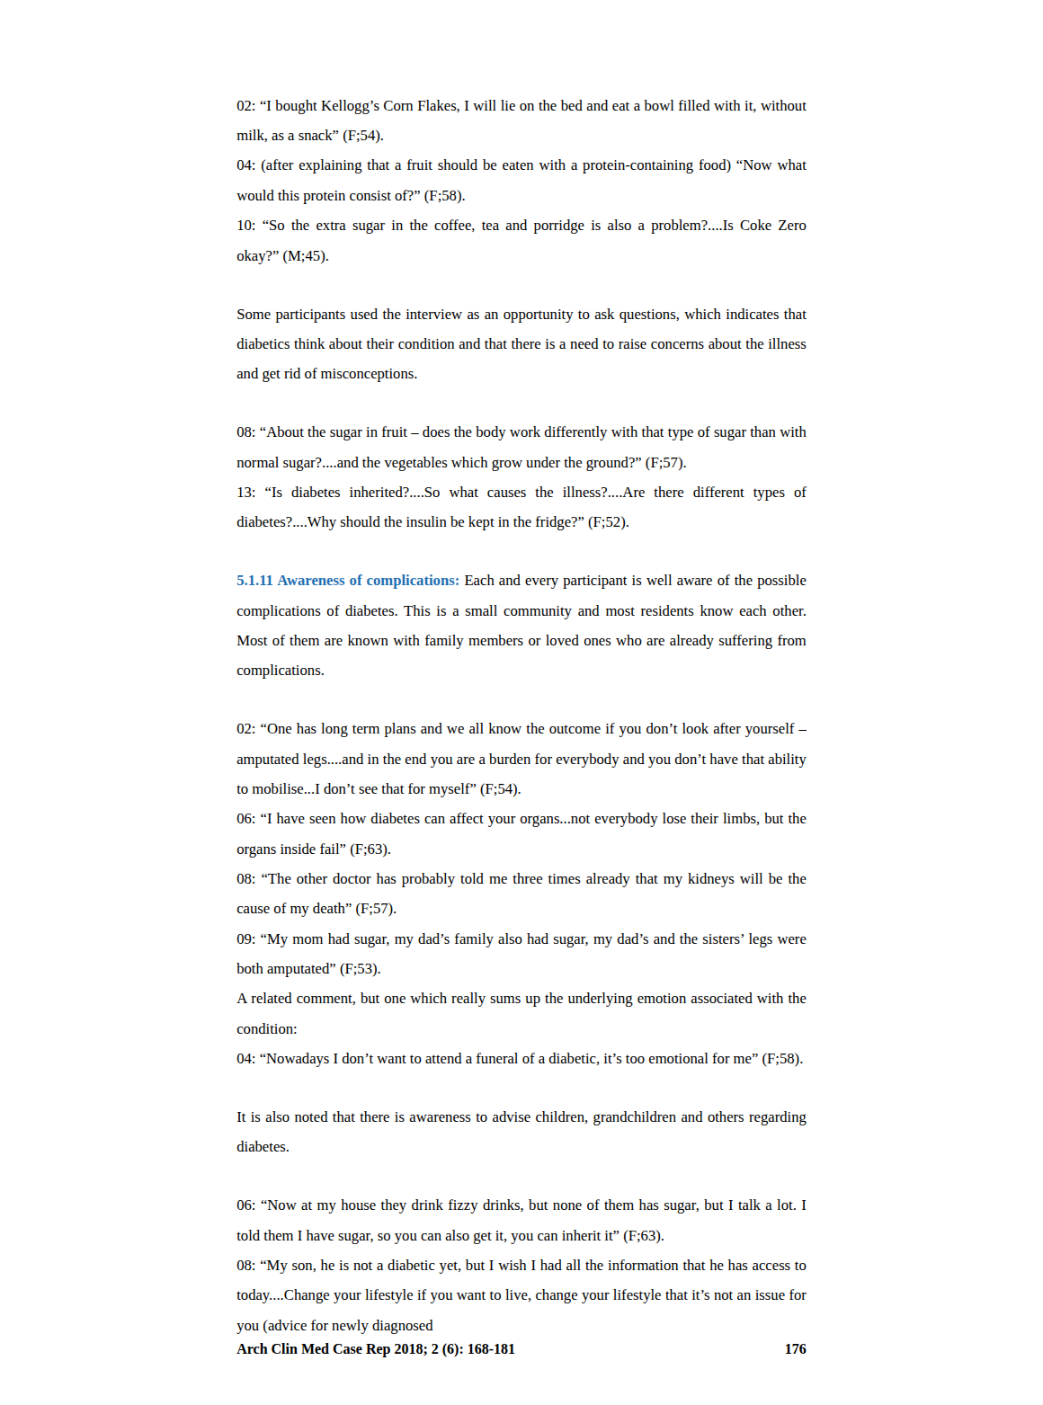02: “I bought Kellogg’s Corn Flakes, I will lie on the bed and eat a bowl filled with it, without milk, as a snack” (F;54).
04: (after explaining that a fruit should be eaten with a protein-containing food) “Now what would this protein consist of?” (F;58).
10: “So the extra sugar in the coffee, tea and porridge is also a problem?....Is Coke Zero okay?” (M;45).
Some participants used the interview as an opportunity to ask questions, which indicates that diabetics think about their condition and that there is a need to raise concerns about the illness and get rid of misconceptions.
08: “About the sugar in fruit – does the body work differently with that type of sugar than with normal sugar?....and the vegetables which grow under the ground?” (F;57).
13: “Is diabetes inherited?....So what causes the illness?....Are there different types of diabetes?....Why should the insulin be kept in the fridge?” (F;52).
5.1.11 Awareness of complications: Each and every participant is well aware of the possible complications of diabetes. This is a small community and most residents know each other. Most of them are known with family members or loved ones who are already suffering from complications.
02: “One has long term plans and we all know the outcome if you don’t look after yourself – amputated legs....and in the end you are a burden for everybody and you don’t have that ability to mobilise...I don’t see that for myself” (F;54).
06: “I have seen how diabetes can affect your organs...not everybody lose their limbs, but the organs inside fail” (F;63).
08: “The other doctor has probably told me three times already that my kidneys will be the cause of my death” (F;57).
09: “My mom had sugar, my dad’s family also had sugar, my dad’s and the sisters’ legs were both amputated” (F;53).
A related comment, but one which really sums up the underlying emotion associated with the condition:
04: “Nowadays I don’t want to attend a funeral of a diabetic, it’s too emotional for me” (F;58).
It is also noted that there is awareness to advise children, grandchildren and others regarding diabetes.
06: “Now at my house they drink fizzy drinks, but none of them has sugar, but I talk a lot. I told them I have sugar, so you can also get it, you can inherit it” (F;63).
08: “My son, he is not a diabetic yet, but I wish I had all the information that he has access to today....Change your lifestyle if you want to live, change your lifestyle that it’s not an issue for you (advice for newly diagnosed
Arch Clin Med Case Rep 2018; 2 (6): 168-181 176